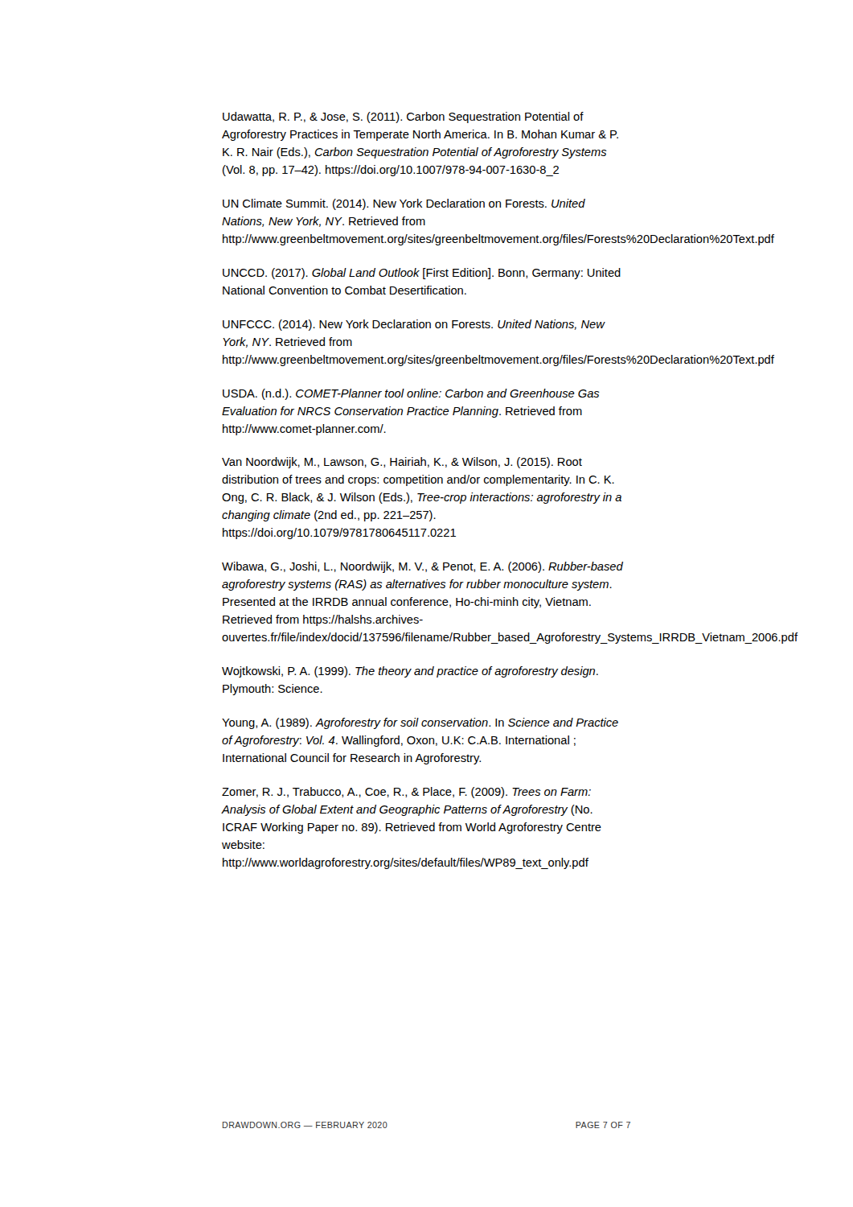Udawatta, R. P., & Jose, S. (2011). Carbon Sequestration Potential of Agroforestry Practices in Temperate North America. In B. Mohan Kumar & P. K. R. Nair (Eds.), Carbon Sequestration Potential of Agroforestry Systems (Vol. 8, pp. 17–42). https://doi.org/10.1007/978-94-007-1630-8_2
UN Climate Summit. (2014). New York Declaration on Forests. United Nations, New York, NY. Retrieved from http://www.greenbeltmovement.org/sites/greenbeltmovement.org/files/Forests%20Declaration%20Text.pdf
UNCCD. (2017). Global Land Outlook [First Edition]. Bonn, Germany: United National Convention to Combat Desertification.
UNFCCC. (2014). New York Declaration on Forests. United Nations, New York, NY. Retrieved from http://www.greenbeltmovement.org/sites/greenbeltmovement.org/files/Forests%20Declaration%20Text.pdf
USDA. (n.d.). COMET-Planner tool online: Carbon and Greenhouse Gas Evaluation for NRCS Conservation Practice Planning. Retrieved from http://www.comet-planner.com/.
Van Noordwijk, M., Lawson, G., Hairiah, K., & Wilson, J. (2015). Root distribution of trees and crops: competition and/or complementarity. In C. K. Ong, C. R. Black, & J. Wilson (Eds.), Tree-crop interactions: agroforestry in a changing climate (2nd ed., pp. 221–257). https://doi.org/10.1079/9781780645117.0221
Wibawa, G., Joshi, L., Noordwijk, M. V., & Penot, E. A. (2006). Rubber-based agroforestry systems (RAS) as alternatives for rubber monoculture system. Presented at the IRRDB annual conference, Ho-chi-minh city, Vietnam. Retrieved from https://halshs.archives-ouvertes.fr/file/index/docid/137596/filename/Rubber_based_Agroforestry_Systems_IRRDB_Vietnam_2006.pdf
Wojtkowski, P. A. (1999). The theory and practice of agroforestry design. Plymouth: Science.
Young, A. (1989). Agroforestry for soil conservation. In Science and Practice of Agroforestry: Vol. 4. Wallingford, Oxon, U.K: C.A.B. International ; International Council for Research in Agroforestry.
Zomer, R. J., Trabucco, A., Coe, R., & Place, F. (2009). Trees on Farm: Analysis of Global Extent and Geographic Patterns of Agroforestry (No. ICRAF Working Paper no. 89). Retrieved from World Agroforestry Centre website: http://www.worldagroforestry.org/sites/default/files/WP89_text_only.pdf
DRAWDOWN.ORG — FEBRUARY 2020 PAGE 7 OF 7